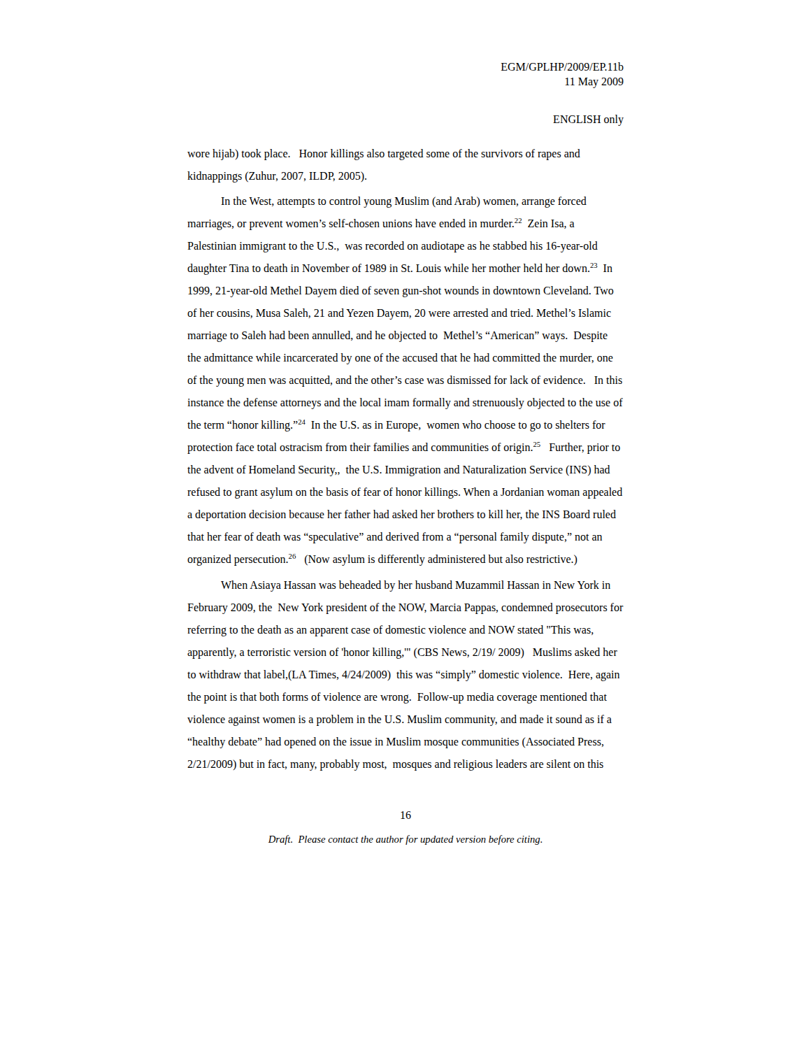EGM/GPLHP/2009/EP.11b 11 May 2009
ENGLISH only
wore hijab) took place. Honor killings also targeted some of the survivors of rapes and kidnappings (Zuhur, 2007, ILDP, 2005).
In the West, attempts to control young Muslim (and Arab) women, arrange forced marriages, or prevent women’s self-chosen unions have ended in murder.22 Zein Isa, a Palestinian immigrant to the U.S., was recorded on audiotape as he stabbed his 16-year-old daughter Tina to death in November of 1989 in St. Louis while her mother held her down.23 In 1999, 21-year-old Methel Dayem died of seven gun-shot wounds in downtown Cleveland. Two of her cousins, Musa Saleh, 21 and Yezen Dayem, 20 were arrested and tried. Methel’s Islamic marriage to Saleh had been annulled, and he objected to Methel’s “American” ways. Despite the admittance while incarcerated by one of the accused that he had committed the murder, one of the young men was acquitted, and the other’s case was dismissed for lack of evidence. In this instance the defense attorneys and the local imam formally and strenuously objected to the use of the term “honor killing.”24 In the U.S. as in Europe, women who choose to go to shelters for protection face total ostracism from their families and communities of origin.25 Further, prior to the advent of Homeland Security,, the U.S. Immigration and Naturalization Service (INS) had refused to grant asylum on the basis of fear of honor killings. When a Jordanian woman appealed a deportation decision because her father had asked her brothers to kill her, the INS Board ruled that her fear of death was “speculative” and derived from a “personal family dispute,” not an organized persecution.26 (Now asylum is differently administered but also restrictive.)
When Asiaya Hassan was beheaded by her husband Muzammil Hassan in New York in February 2009, the New York president of the NOW, Marcia Pappas, condemned prosecutors for referring to the death as an apparent case of domestic violence and NOW stated "This was, apparently, a terroristic version of 'honor killing,'" (CBS News, 2/19/ 2009) Muslims asked her to withdraw that label,(LA Times, 4/24/2009) this was “simply” domestic violence. Here, again the point is that both forms of violence are wrong. Follow-up media coverage mentioned that violence against women is a problem in the U.S. Muslim community, and made it sound as if a “healthy debate” had opened on the issue in Muslim mosque communities (Associated Press, 2/21/2009) but in fact, many, probably most, mosques and religious leaders are silent on this
16
Draft. Please contact the author for updated version before citing.